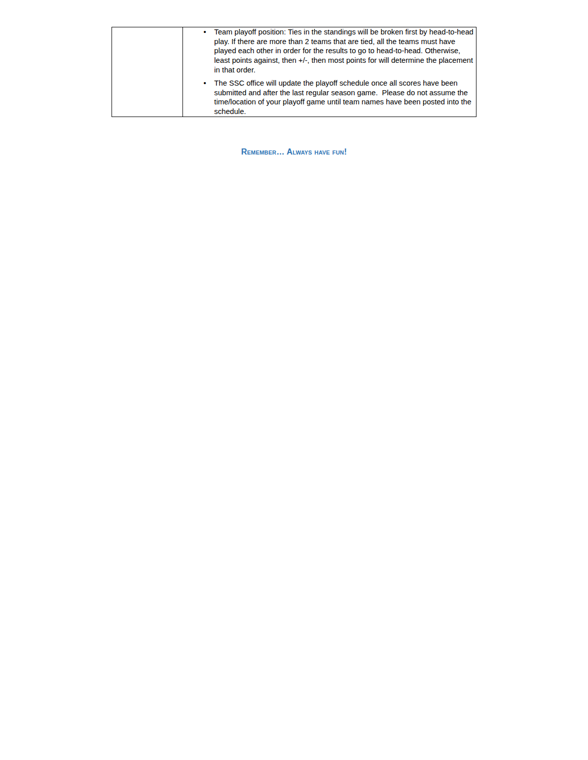| | Team playoff position: Ties in the standings will be broken first by head-to-head play. If there are more than 2 teams that are tied, all the teams must have played each other in order for the results to go to head-to-head. Otherwise, least points against, then +/-, then most points for will determine the placement in that order. The SSC office will update the playoff schedule once all scores have been submitted and after the last regular season game. Please do not assume the time/location of your playoff game until team names have been posted into the schedule. |
Remember… Always have fun!